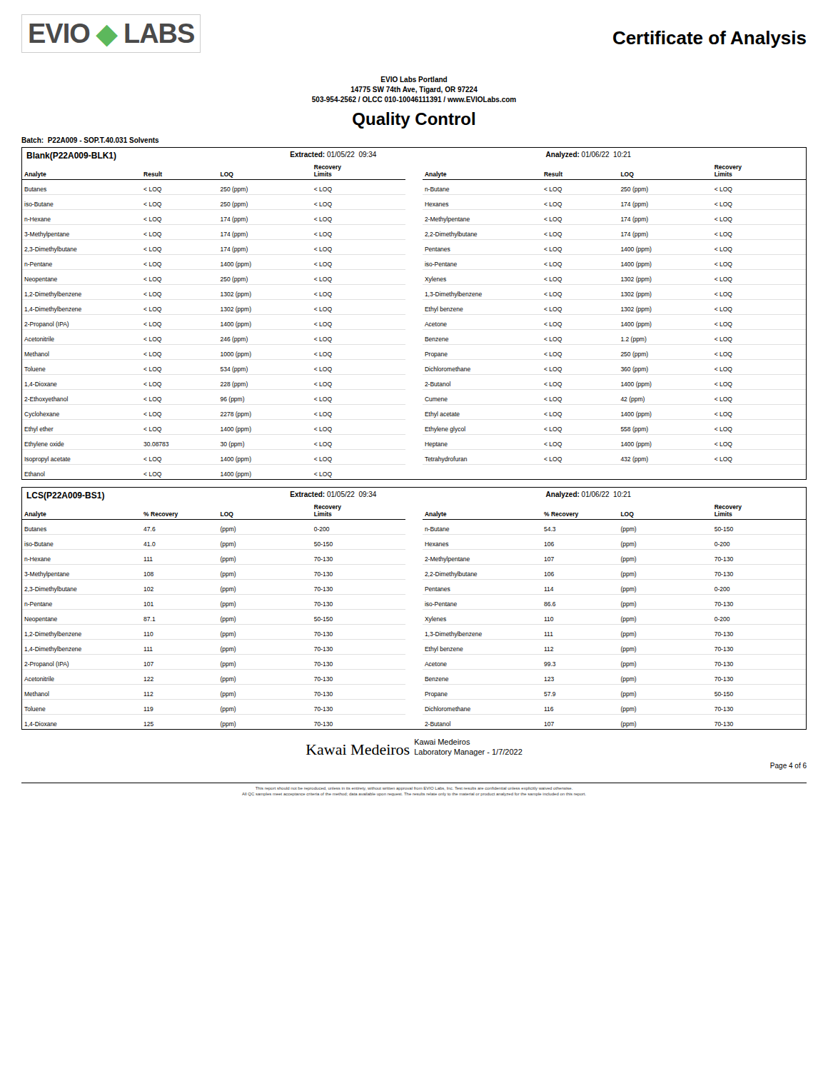EVIO ◆ LABS
Certificate of Analysis
EVIO Labs Portland
14775 SW 74th Ave, Tigard, OR 97224
503-954-2562 / OLCC 010-10046111391 / www.EVIOLabs.com
Quality Control
Batch: P22A009 - SOP.T.40.031 Solvents
Blank(P22A009-BLK1)
Extracted: 01/05/22 09:34
Analyzed: 01/06/22 10:21
| Analyte | Result | LOQ | Recovery Limits | | Analyte | Result | LOQ | Recovery Limits |
| --- | --- | --- | --- | --- | --- | --- | --- | --- |
| Butanes | < LOQ | 250 (ppm) | < LOQ | | n-Butane | < LOQ | 250 (ppm) | < LOQ |
| iso-Butane | < LOQ | 250 (ppm) | < LOQ | | Hexanes | < LOQ | 174 (ppm) | < LOQ |
| n-Hexane | < LOQ | 174 (ppm) | < LOQ | | 2-Methylpentane | < LOQ | 174 (ppm) | < LOQ |
| 3-Methylpentane | < LOQ | 174 (ppm) | < LOQ | | 2,2-Dimethylbutane | < LOQ | 174 (ppm) | < LOQ |
| 2,3-Dimethylbutane | < LOQ | 174 (ppm) | < LOQ | | Pentanes | < LOQ | 1400 (ppm) | < LOQ |
| n-Pentane | < LOQ | 1400 (ppm) | < LOQ | | iso-Pentane | < LOQ | 1400 (ppm) | < LOQ |
| Neopentane | < LOQ | 250 (ppm) | < LOQ | | Xylenes | < LOQ | 1302 (ppm) | < LOQ |
| 1,2-Dimethylbenzene | < LOQ | 1302 (ppm) | < LOQ | | 1,3-Dimethylbenzene | < LOQ | 1302 (ppm) | < LOQ |
| 1,4-Dimethylbenzene | < LOQ | 1302 (ppm) | < LOQ | | Ethyl benzene | < LOQ | 1302 (ppm) | < LOQ |
| 2-Propanol (IPA) | < LOQ | 1400 (ppm) | < LOQ | | Acetone | < LOQ | 1400 (ppm) | < LOQ |
| Acetonitrile | < LOQ | 246 (ppm) | < LOQ | | Benzene | < LOQ | 1.2 (ppm) | < LOQ |
| Methanol | < LOQ | 1000 (ppm) | < LOQ | | Propane | < LOQ | 250 (ppm) | < LOQ |
| Toluene | < LOQ | 534 (ppm) | < LOQ | | Dichloromethane | < LOQ | 360 (ppm) | < LOQ |
| 1,4-Dioxane | < LOQ | 228 (ppm) | < LOQ | | 2-Butanol | < LOQ | 1400 (ppm) | < LOQ |
| 2-Ethoxyethanol | < LOQ | 96 (ppm) | < LOQ | | Cumene | < LOQ | 42 (ppm) | < LOQ |
| Cyclohexane | < LOQ | 2278 (ppm) | < LOQ | | Ethyl acetate | < LOQ | 1400 (ppm) | < LOQ |
| Ethyl ether | < LOQ | 1400 (ppm) | < LOQ | | Ethylene glycol | < LOQ | 558 (ppm) | < LOQ |
| Ethylene oxide | 30.08783 | 30 (ppm) | < LOQ | | Heptane | < LOQ | 1400 (ppm) | < LOQ |
| Isopropyl acetate | < LOQ | 1400 (ppm) | < LOQ | | Tetrahydrofuran | < LOQ | 432 (ppm) | < LOQ |
| Ethanol | < LOQ | 1400 (ppm) | < LOQ | | | | | |
LCS(P22A009-BS1)
Extracted: 01/05/22 09:34
Analyzed: 01/06/22 10:21
| Analyte | % Recovery | LOQ | Recovery Limits | | Analyte | % Recovery | LOQ | Recovery Limits |
| --- | --- | --- | --- | --- | --- | --- | --- | --- |
| Butanes | 47.6 | (ppm) | 0-200 | | n-Butane | 54.3 | (ppm) | 50-150 |
| iso-Butane | 41.0 | (ppm) | 50-150 | | Hexanes | 106 | (ppm) | 0-200 |
| n-Hexane | 111 | (ppm) | 70-130 | | 2-Methylpentane | 107 | (ppm) | 70-130 |
| 3-Methylpentane | 108 | (ppm) | 70-130 | | 2,2-Dimethylbutane | 106 | (ppm) | 70-130 |
| 2,3-Dimethylbutane | 102 | (ppm) | 70-130 | | Pentanes | 114 | (ppm) | 0-200 |
| n-Pentane | 101 | (ppm) | 70-130 | | iso-Pentane | 86.6 | (ppm) | 70-130 |
| Neopentane | 87.1 | (ppm) | 50-150 | | Xylenes | 110 | (ppm) | 0-200 |
| 1,2-Dimethylbenzene | 110 | (ppm) | 70-130 | | 1,3-Dimethylbenzene | 111 | (ppm) | 70-130 |
| 1,4-Dimethylbenzene | 111 | (ppm) | 70-130 | | Ethyl benzene | 112 | (ppm) | 70-130 |
| 2-Propanol (IPA) | 107 | (ppm) | 70-130 | | Acetone | 99.3 | (ppm) | 70-130 |
| Acetonitrile | 122 | (ppm) | 70-130 | | Benzene | 123 | (ppm) | 70-130 |
| Methanol | 112 | (ppm) | 70-130 | | Propane | 57.9 | (ppm) | 50-150 |
| Toluene | 119 | (ppm) | 70-130 | | Dichloromethane | 116 | (ppm) | 70-130 |
| 1,4-Dioxane | 125 | (ppm) | 70-130 | | 2-Butanol | 107 | (ppm) | 70-130 |
Kawai Medeiros
Kawai Medeiros
Laboratory Manager - 1/7/2022
Page 4 of 6
This report should not be reproduced, unless in its entirety, without written approval from EVIO Labs, Inc. Test results are confidential unless explicitly waived otherwise.
All QC samples meet acceptance criteria of the method; data available upon request. The results relate only to the material or product analyzed for the sample included on this report.